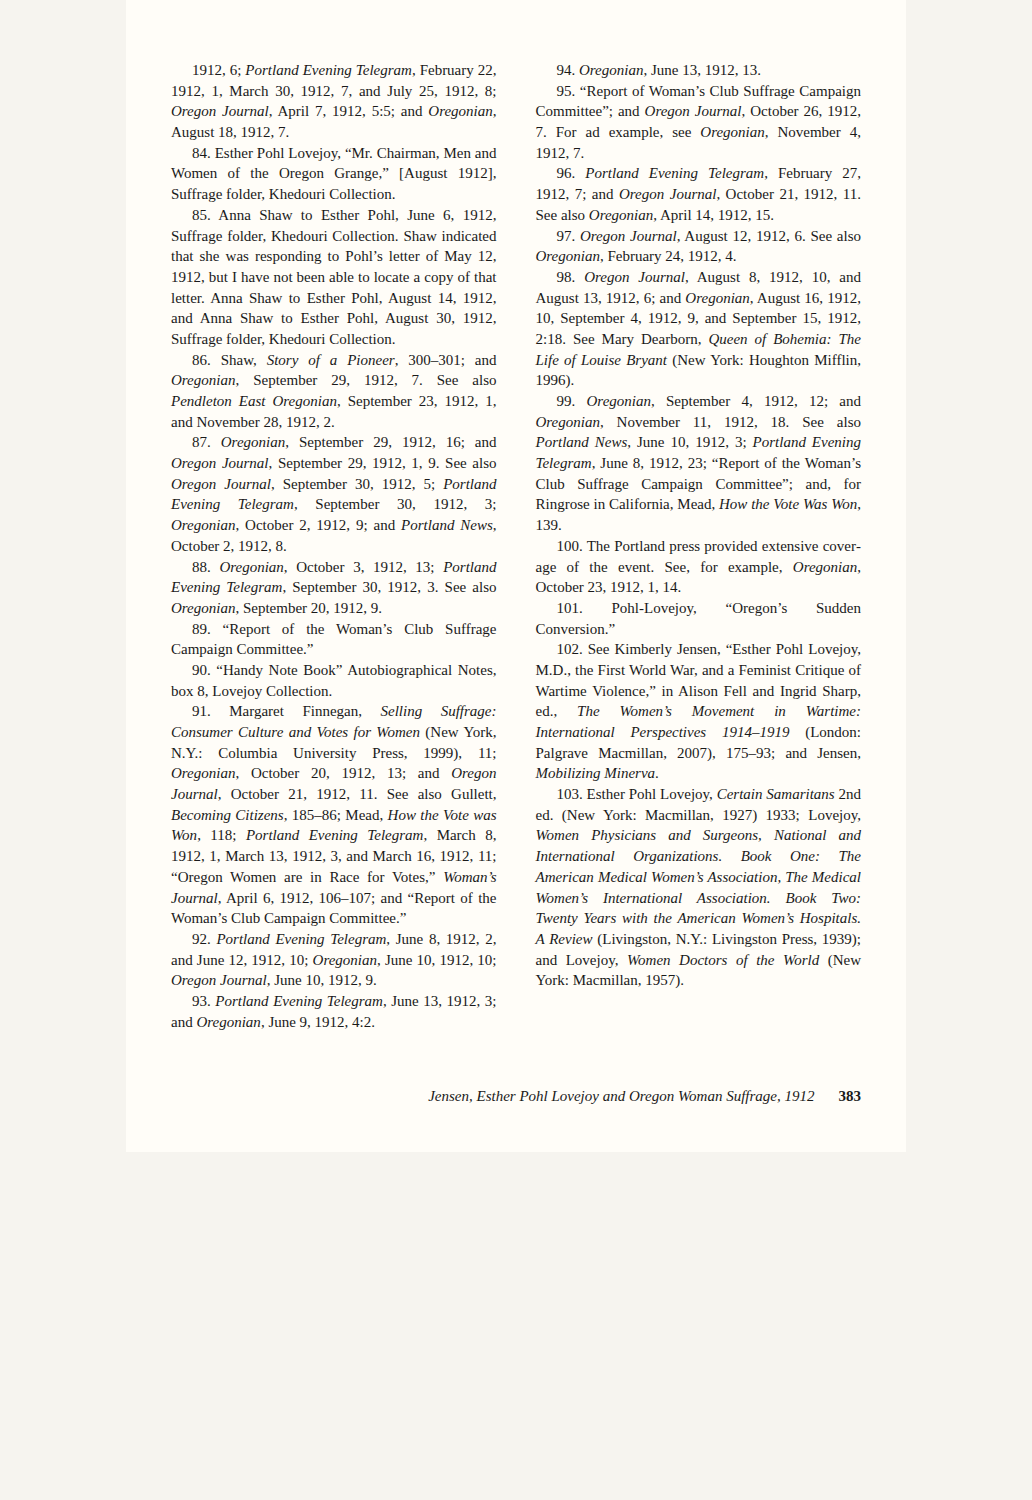1912, 6; Portland Evening Telegram, February 22, 1912, 1, March 30, 1912, 7, and July 25, 1912, 8; Oregon Journal, April 7, 1912, 5:5; and Oregonian, August 18, 1912, 7.
84. Esther Pohl Lovejoy, “Mr. Chairman, Men and Women of the Oregon Grange,” [August 1912], Suffrage folder, Khedouri Collection.
85. Anna Shaw to Esther Pohl, June 6, 1912, Suffrage folder, Khedouri Collection. Shaw indicated that she was responding to Pohl’s letter of May 12, 1912, but I have not been able to locate a copy of that letter. Anna Shaw to Esther Pohl, August 14, 1912, and Anna Shaw to Esther Pohl, August 30, 1912, Suffrage folder, Khedouri Collection.
86. Shaw, Story of a Pioneer, 300–301; and Oregonian, September 29, 1912, 7. See also Pendleton East Oregonian, September 23, 1912, 1, and November 28, 1912, 2.
87. Oregonian, September 29, 1912, 16; and Oregon Journal, September 29, 1912, 1, 9. See also Oregon Journal, September 30, 1912, 5; Portland Evening Telegram, September 30, 1912, 3; Oregonian, October 2, 1912, 9; and Portland News, October 2, 1912, 8.
88. Oregonian, October 3, 1912, 13; Portland Evening Telegram, September 30, 1912, 3. See also Oregonian, September 20, 1912, 9.
89. “Report of the Woman’s Club Suffrage Campaign Committee.”
90. “Handy Note Book” Autobiographical Notes, box 8, Lovejoy Collection.
91. Margaret Finnegan, Selling Suffrage: Consumer Culture and Votes for Women (New York, N.Y.: Columbia University Press, 1999), 11; Oregonian, October 20, 1912, 13; and Oregon Journal, October 21, 1912, 11. See also Gullett, Becoming Citizens, 185–86; Mead, How the Vote was Won, 118; Portland Evening Telegram, March 8, 1912, 1, March 13, 1912, 3, and March 16, 1912, 11; “Oregon Women are in Race for Votes,” Woman’s Journal, April 6, 1912, 106–107; and “Report of the Woman’s Club Campaign Committee.”
92. Portland Evening Telegram, June 8, 1912, 2, and June 12, 1912, 10; Oregonian, June 10, 1912, 10; Oregon Journal, June 10, 1912, 9.
93. Portland Evening Telegram, June 13, 1912, 3; and Oregonian, June 9, 1912, 4:2.
94. Oregonian, June 13, 1912, 13.
95. “Report of Woman’s Club Suffrage Campaign Committee”; and Oregon Journal, October 26, 1912, 7. For ad example, see Oregonian, November 4, 1912, 7.
96. Portland Evening Telegram, February 27, 1912, 7; and Oregon Journal, October 21, 1912, 11. See also Oregonian, April 14, 1912, 15.
97. Oregon Journal, August 12, 1912, 6. See also Oregonian, February 24, 1912, 4.
98. Oregon Journal, August 8, 1912, 10, and August 13, 1912, 6; and Oregonian, August 16, 1912, 10, September 4, 1912, 9, and September 15, 1912, 2:18. See Mary Dearborn, Queen of Bohemia: The Life of Louise Bryant (New York: Houghton Mifflin, 1996).
99. Oregonian, September 4, 1912, 12; and Oregonian, November 11, 1912, 18. See also Portland News, June 10, 1912, 3; Portland Evening Telegram, June 8, 1912, 23; “Report of the Woman’s Club Suffrage Campaign Committee”; and, for Ringrose in California, Mead, How the Vote Was Won, 139.
100. The Portland press provided extensive coverage of the event. See, for example, Oregonian, October 23, 1912, 1, 14.
101. Pohl-Lovejoy, “Oregon’s Sudden Conversion.”
102. See Kimberly Jensen, “Esther Pohl Lovejoy, M.D., the First World War, and a Feminist Critique of Wartime Violence,” in Alison Fell and Ingrid Sharp, ed., The Women’s Movement in Wartime: International Perspectives 1914–1919 (London: Palgrave Macmillan, 2007), 175–93; and Jensen, Mobilizing Minerva.
103. Esther Pohl Lovejoy, Certain Samaritans 2nd ed. (New York: Macmillan, 1927) 1933; Lovejoy, Women Physicians and Surgeons, National and International Organizations. Book One: The American Medical Women’s Association, The Medical Women’s International Association. Book Two: Twenty Years with the American Women’s Hospitals. A Review (Livingston, N.Y.: Livingston Press, 1939); and Lovejoy, Women Doctors of the World (New York: Macmillan, 1957).
Jensen, Esther Pohl Lovejoy and Oregon Woman Suffrage, 1912 383